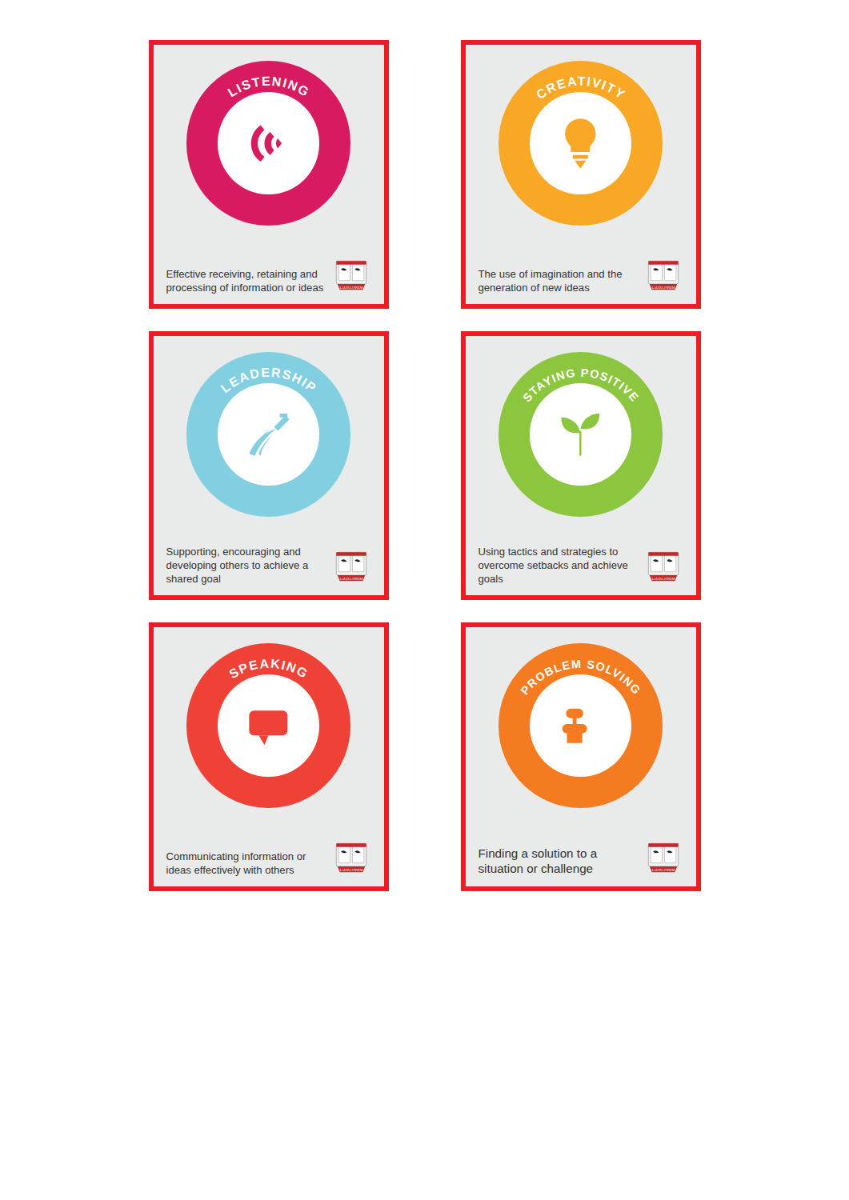LISTENING
Effective receiving, retaining and processing of information or ideas
LAUDA FINEM
CREATIVITY
The use of imagination and the generation of new ideas
LAUDA FINEM
LEADERSHIP
Supporting, encouraging and developing others to achieve a shared goal
LAUDA FINEM
STAYING POSITIVE
Using tactics and strategies to overcome setbacks and achieve goals
LAUDA FINEM
SPEAKING
Communicating information or ideas effectively with others
LAUDA FINEM
PROBLEM SOLVING
Finding a solution to a situation or challenge
LAUDA FINEM